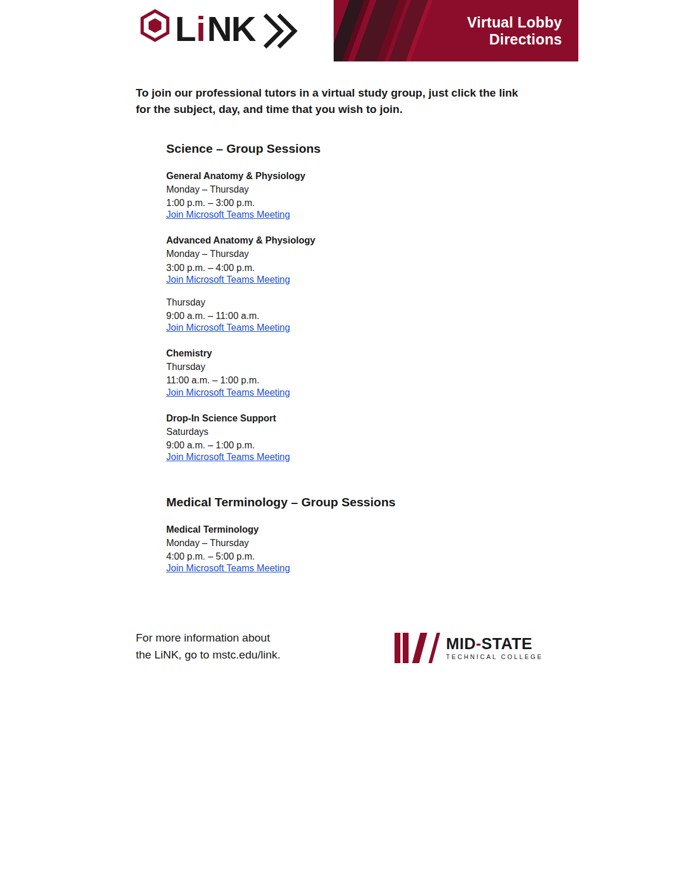L i NK
Virtual Lobby
Directions
To join our professional tutors in a virtual study group, just click the link for the subject, day, and time that you wish to join.
Science – Group Sessions
General Anatomy & Physiology
Monday – Thursday
1:00 p.m. – 3:00 p.m.
Join Microsoft Teams Meeting
Advanced Anatomy & Physiology
Monday – Thursday
3:00 p.m. – 4:00 p.m.
Join Microsoft Teams Meeting
Thursday
9:00 a.m. – 11:00 a.m.
Join Microsoft Teams Meeting
Chemistry
Thursday
11:00 a.m. – 1:00 p.m.
Join Microsoft Teams Meeting
Drop-In Science Support
Saturdays
9:00 a.m. – 1:00 p.m.
Join Microsoft Teams Meeting
Medical Terminology – Group Sessions
Medical Terminology
Monday – Thursday
4:00 p.m. – 5:00 p.m.
Join Microsoft Teams Meeting
For more information about
the LiNK, go to mstc.edu/link.
MID-STATE
TECHNICAL COLLEGE